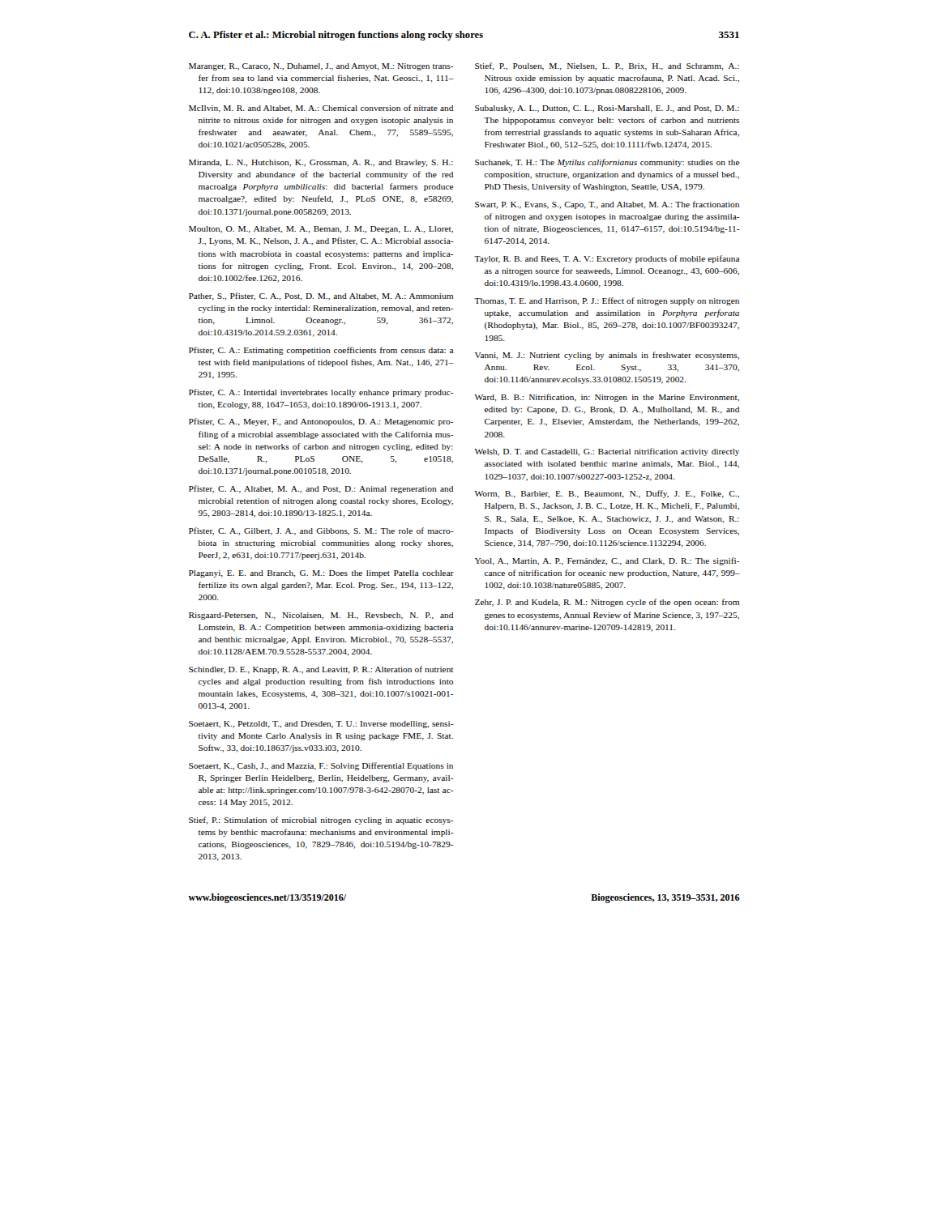C. A. Pfister et al.: Microbial nitrogen functions along rocky shores 3531
Maranger, R., Caraco, N., Duhamel, J., and Amyot, M.: Nitrogen transfer from sea to land via commercial fisheries, Nat. Geosci., 1, 111–112, doi:10.1038/ngeo108, 2008.
McIlvin, M. R. and Altabet, M. A.: Chemical conversion of nitrate and nitrite to nitrous oxide for nitrogen and oxygen isotopic analysis in freshwater and aeawater, Anal. Chem., 77, 5589–5595, doi:10.1021/ac050528s, 2005.
Miranda, L. N., Hutchison, K., Grossman, A. R., and Brawley, S. H.: Diversity and abundance of the bacterial community of the red macroalga Porphyra umbilicalis: did bacterial farmers produce macroalgae?, edited by: Neufeld, J., PLoS ONE, 8, e58269, doi:10.1371/journal.pone.0058269, 2013.
Moulton, O. M., Altabet, M. A., Beman, J. M., Deegan, L. A., Lloret, J., Lyons, M. K., Nelson, J. A., and Pfister, C. A.: Microbial associations with macrobiota in coastal ecosystems: patterns and implications for nitrogen cycling, Front. Ecol. Environ., 14, 200–208, doi:10.1002/fee.1262, 2016.
Pather, S., Pfister, C. A., Post, D. M., and Altabet, M. A.: Ammonium cycling in the rocky intertidal: Remineralization, removal, and retention, Limnol. Oceanogr., 59, 361–372, doi:10.4319/lo.2014.59.2.0361, 2014.
Pfister, C. A.: Estimating competition coefficients from census data: a test with field manipulations of tidepool fishes, Am. Nat., 146, 271–291, 1995.
Pfister, C. A.: Intertidal invertebrates locally enhance primary production, Ecology, 88, 1647–1653, doi:10.1890/06-1913.1, 2007.
Pfister, C. A., Meyer, F., and Antonopoulos, D. A.: Metagenomic profiling of a microbial assemblage associated with the California mussel: A node in networks of carbon and nitrogen cycling, edited by: DeSalle, R., PLoS ONE, 5, e10518, doi:10.1371/journal.pone.0010518, 2010.
Pfister, C. A., Altabet, M. A., and Post, D.: Animal regeneration and microbial retention of nitrogen along coastal rocky shores, Ecology, 95, 2803–2814, doi:10.1890/13-1825.1, 2014a.
Pfister, C. A., Gilbert, J. A., and Gibbons, S. M.: The role of macrobiota in structuring microbial communities along rocky shores, PeerJ, 2, e631, doi:10.7717/peerj.631, 2014b.
Plaganyi, E. E. and Branch, G. M.: Does the limpet Patella cochlear fertilize its own algal garden?, Mar. Ecol. Prog. Ser., 194, 113–122, 2000.
Risgaard-Petersen, N., Nicolaisen, M. H., Revsbech, N. P., and Lomstein, B. A.: Competition between ammonia-oxidizing bacteria and benthic microalgae, Appl. Environ. Microbiol., 70, 5528–5537, doi:10.1128/AEM.70.9.5528-5537.2004, 2004.
Schindler, D. E., Knapp, R. A., and Leavitt, P. R.: Alteration of nutrient cycles and algal production resulting from fish introductions into mountain lakes, Ecosystems, 4, 308–321, doi:10.1007/s10021-001-0013-4, 2001.
Soetaert, K., Petzoldt, T., and Dresden, T. U.: Inverse modelling, sensitivity and Monte Carlo Analysis in R using package FME, J. Stat. Softw., 33, doi:10.18637/jss.v033.i03, 2010.
Soetaert, K., Cash, J., and Mazzia, F.: Solving Differential Equations in R, Springer Berlin Heidelberg, Berlin, Heidelberg, Germany, available at: http://link.springer.com/10.1007/978-3-642-28070-2, last access: 14 May 2015, 2012.
Stief, P.: Stimulation of microbial nitrogen cycling in aquatic ecosystems by benthic macrofauna: mechanisms and environmental implications, Biogeosciences, 10, 7829–7846, doi:10.5194/bg-10-7829-2013, 2013.
Stief, P., Poulsen, M., Nielsen, L. P., Brix, H., and Schramm, A.: Nitrous oxide emission by aquatic macrofauna, P. Natl. Acad. Sci., 106, 4296–4300, doi:10.1073/pnas.0808228106, 2009.
Subalusky, A. L., Dutton, C. L., Rosi-Marshall, E. J., and Post, D. M.: The hippopotamus conveyor belt: vectors of carbon and nutrients from terrestrial grasslands to aquatic systems in sub-Saharan Africa, Freshwater Biol., 60, 512–525, doi:10.1111/fwb.12474, 2015.
Suchanek, T. H.: The Mytilus californianus community: studies on the composition, structure, organization and dynamics of a mussel bed., PhD Thesis, University of Washington, Seattle, USA, 1979.
Swart, P. K., Evans, S., Capo, T., and Altabet, M. A.: The fractionation of nitrogen and oxygen isotopes in macroalgae during the assimilation of nitrate, Biogeosciences, 11, 6147–6157, doi:10.5194/bg-11-6147-2014, 2014.
Taylor, R. B. and Rees, T. A. V.: Excretory products of mobile epifauna as a nitrogen source for seaweeds, Limnol. Oceanogr., 43, 600–606, doi:10.4319/lo.1998.43.4.0600, 1998.
Thomas, T. E. and Harrison, P. J.: Effect of nitrogen supply on nitrogen uptake, accumulation and assimilation in Porphyra perforata (Rhodophyta), Mar. Biol., 85, 269–278, doi:10.1007/BF00393247, 1985.
Vanni, M. J.: Nutrient cycling by animals in freshwater ecosystems, Annu. Rev. Ecol. Syst., 33, 341–370, doi:10.1146/annurev.ecolsys.33.010802.150519, 2002.
Ward, B. B.: Nitrification, in: Nitrogen in the Marine Environment, edited by: Capone, D. G., Bronk, D. A., Mulholland, M. R., and Carpenter, E. J., Elsevier, Amsterdam, the Netherlands, 199–262, 2008.
Welsh, D. T. and Castadelli, G.: Bacterial nitrification activity directly associated with isolated benthic marine animals, Mar. Biol., 144, 1029–1037, doi:10.1007/s00227-003-1252-z, 2004.
Worm, B., Barbier, E. B., Beaumont, N., Duffy, J. E., Folke, C., Halpern, B. S., Jackson, J. B. C., Lotze, H. K., Micheli, F., Palumbi, S. R., Sala, E., Selkoe, K. A., Stachowicz, J. J., and Watson, R.: Impacts of Biodiversity Loss on Ocean Ecosystem Services, Science, 314, 787–790, doi:10.1126/science.1132294, 2006.
Yool, A., Martin, A. P., Fernández, C., and Clark, D. R.: The significance of nitrification for oceanic new production, Nature, 447, 999–1002, doi:10.1038/nature05885, 2007.
Zehr, J. P. and Kudela, R. M.: Nitrogen cycle of the open ocean: from genes to ecosystems, Annual Review of Marine Science, 3, 197–225, doi:10.1146/annurev-marine-120709-142819, 2011.
www.biogeosciences.net/13/3519/2016/ Biogeosciences, 13, 3519–3531, 2016